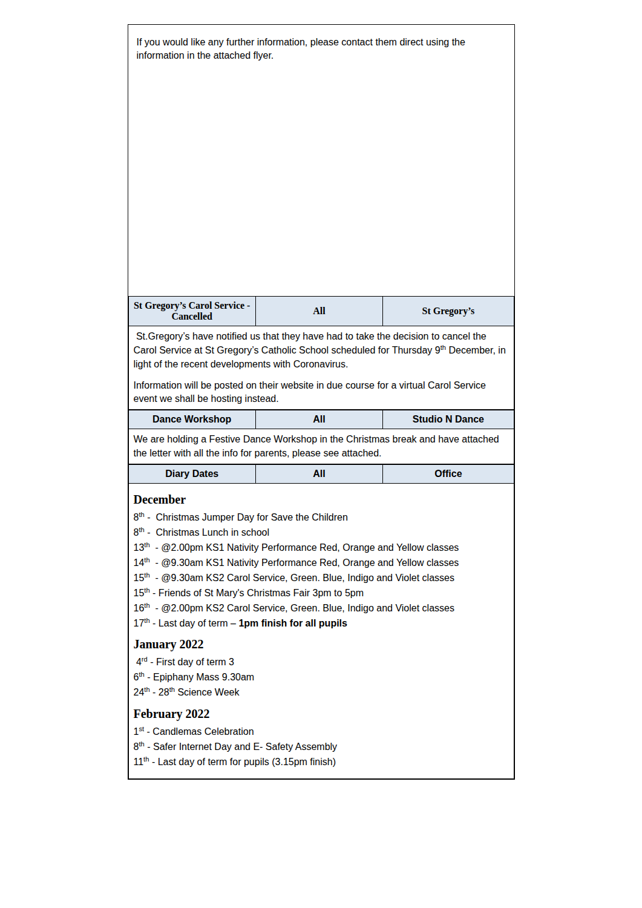If you would like any further information, please contact them direct using the information in the attached flyer.
| St Gregory’s Carol Service - Cancelled | All | St Gregory’s |
| St.Gregory’s have notified us that they have had to take the decision to cancel the Carol Service at St Gregory’s Catholic School scheduled for Thursday 9 th December, in light of the recent developments with Coronavirus. Information will be posted on their website in due course for a virtual Carol Service event we shall be hosting instead. |
| Dance Workshop | All | Studio N Dance |
| We are holding a Festive Dance Workshop in the Christmas break and have attached the letter with all the info for parents, please see attached. |
| Diary Dates | All | Office |
| December 8 th - Christmas Jumper Day for Save the Children 8 th - Christmas Lunch in school 13 th - @2.00pm KS1 Nativity Performance Red, Orange and Yellow classes 14 th - @9.30am KS1 Nativity Performance Red, Orange and Yellow classes 15 th - @9.30am KS2 Carol Service, Green. Blue, Indigo and Violet classes 15 th - Friends of St Mary's Christmas Fair 3pm to 5pm 16 th - @2.00pm KS2 Carol Service, Green. Blue, Indigo and Violet classes 17 th - Last day of term – 1pm finish for all pupils January 2022 4 rd - First day of term 3 6 th - Epiphany Mass 9.30am 24 th - 28 th Science Week February 2022 1 st - Candlemas Celebration 8 th - Safer Internet Day and E- Safety Assembly 11 th - Last day of term for pupils (3.15pm finish) |